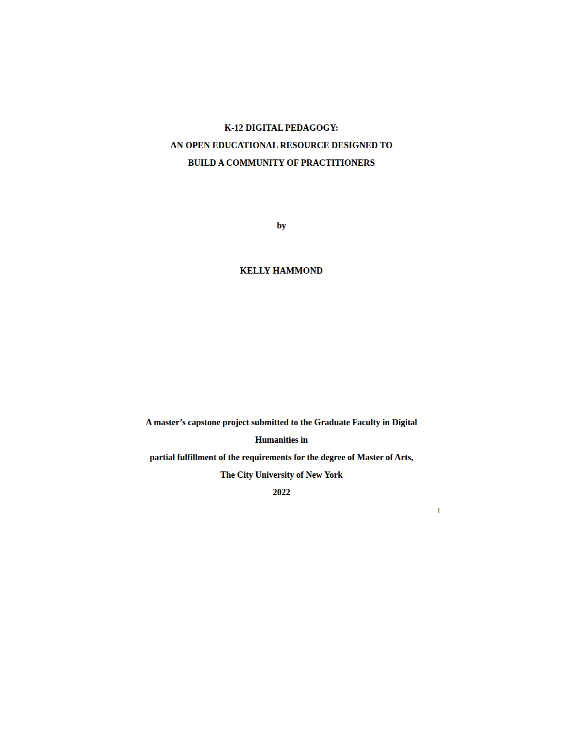K-12 DIGITAL PEDAGOGY:
AN OPEN EDUCATIONAL RESOURCE DESIGNED TO
BUILD A COMMUNITY OF PRACTITIONERS
by
KELLY HAMMOND
A master’s capstone project submitted to the Graduate Faculty in Digital Humanities in
partial fulfillment of the requirements for the degree of Master of Arts,
The City University of New York
2022
i